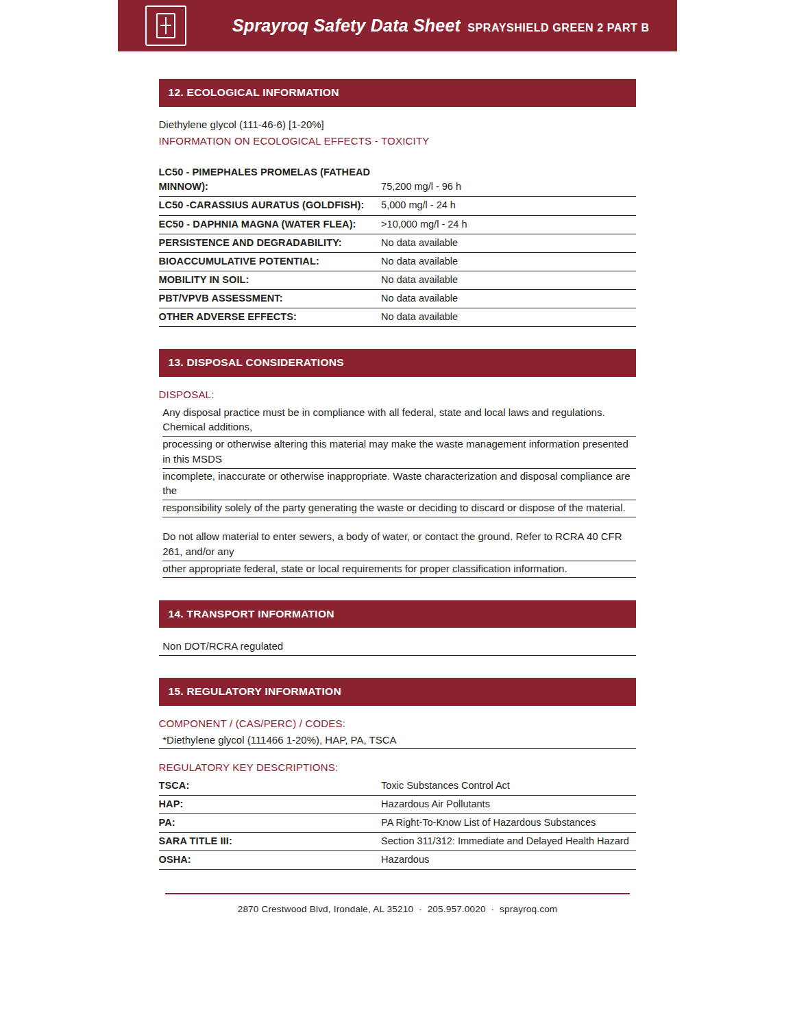Sprayroq Safety Data Sheet SPRAYSHIELD GREEN 2 PART B
12. Ecological Information
Diethylene glycol (111-46-6) [1-20%]
Information on Ecological Effects - Toxicity
| LC50 - Pimephales Promelas (Fathead Minnow): | 75,200 mg/l - 96 h |
| LC50 -Carassius Auratus (Goldfish): | 5,000 mg/l - 24 h |
| EC50 - Daphnia Magna (Water Flea): | >10,000 mg/l - 24 h |
| Persistence and Degradability: | No data available |
| Bioaccumulative Potential: | No data available |
| Mobility in Soil: | No data available |
| PBT/vPvB Assessment: | No data available |
| Other Adverse Effects: | No data available |
13. Disposal Considerations
Disposal:
Any disposal practice must be in compliance with all federal, state and local laws and regulations. Chemical additions,
processing or otherwise altering this material may make the waste management information presented in this MSDS
incomplete, inaccurate or otherwise inappropriate. Waste characterization and disposal compliance are the
responsibility solely of the party generating the waste or deciding to discard or dispose of the material.
Do not allow material to enter sewers, a body of water, or contact the ground. Refer to RCRA 40 CFR 261, and/or any
other appropriate federal, state or local requirements for proper classification information.
14. Transport Information
Non DOT/RCRA regulated
15. Regulatory Information
Component / (CAS/PERC) / Codes:
*Diethylene glycol (111466 1-20%), HAP, PA, TSCA
Regulatory Key Descriptions:
| TSCA: | Toxic Substances Control Act |
| HAP: | Hazardous Air Pollutants |
| PA: | PA Right-To-Know List of Hazardous Substances |
| SARA Title III: | Section 311/312: Immediate and Delayed Health Hazard |
| OSHA: | Hazardous |
2870 Crestwood Blvd, Irondale, AL 35210 · 205.957.0020 · sprayroq.com